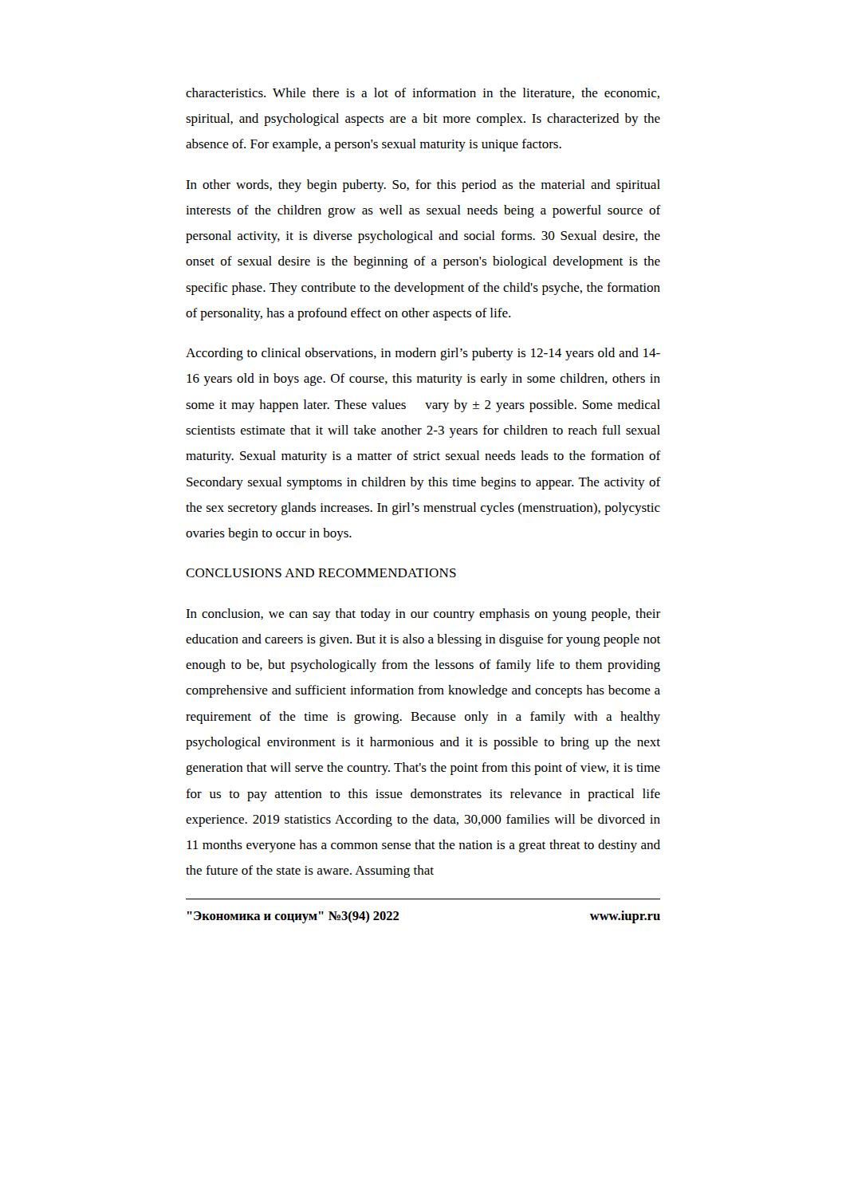characteristics. While there is a lot of information in the literature, the economic, spiritual, and psychological aspects are a bit more complex. Is characterized by the absence of. For example, a person's sexual maturity is unique factors.
In other words, they begin puberty. So, for this period as the material and spiritual interests of the children grow as well as sexual needs being a powerful source of personal activity, it is diverse psychological and social forms. 30 Sexual desire, the onset of sexual desire is the beginning of a person's biological development is the specific phase. They contribute to the development of the child's psyche, the formation of personality, has a profound effect on other aspects of life.
According to clinical observations, in modern girl’s puberty is 12-14 years old and 14-16 years old in boys age. Of course, this maturity is early in some children, others in some it may happen later. These values vary by ± 2 years possible. Some medical scientists estimate that it will take another 2-3 years for children to reach full sexual maturity. Sexual maturity is a matter of strict sexual needs leads to the formation of Secondary sexual symptoms in children by this time begins to appear. The activity of the sex secretory glands increases. In girl’s menstrual cycles (menstruation), polycystic ovaries begin to occur in boys.
CONCLUSIONS AND RECOMMENDATIONS
In conclusion, we can say that today in our country emphasis on young people, their education and careers is given. But it is also a blessing in disguise for young people not enough to be, but psychologically from the lessons of family life to them providing comprehensive and sufficient information from knowledge and concepts has become a requirement of the time is growing. Because only in a family with a healthy psychological environment is it harmonious and it is possible to bring up the next generation that will serve the country. That's the point from this point of view, it is time for us to pay attention to this issue demonstrates its relevance in practical life experience. 2019 statistics According to the data, 30,000 families will be divorced in 11 months everyone has a common sense that the nation is a great threat to destiny and the future of the state is aware. Assuming that
"Экономика и социум" №3(94) 2022 www.iupr.ru